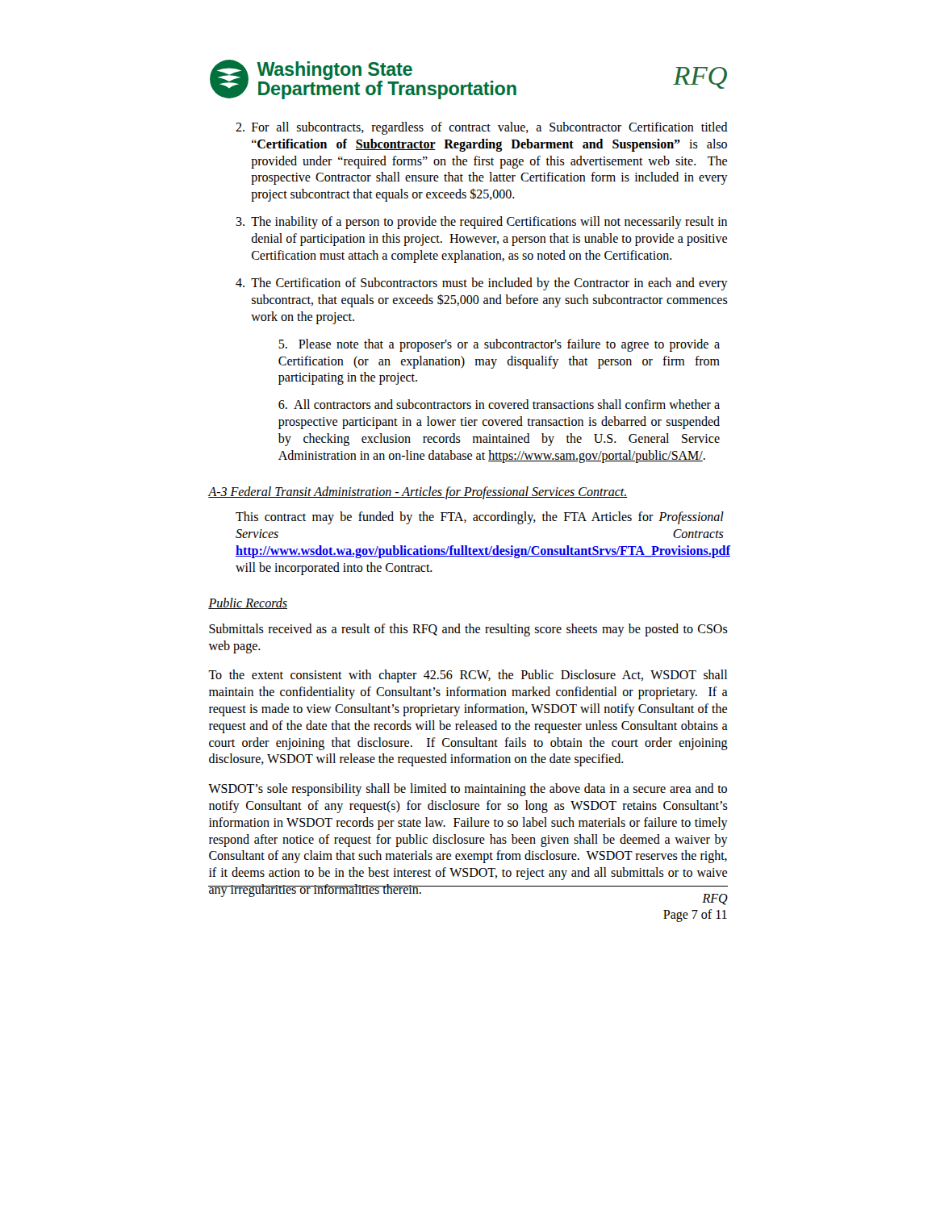Washington State
Department of Transportation
RFQ
2.
For all subcontracts, regardless of contract value, a Subcontractor Certification titled “Certification of Subcontractor Regarding Debarment and Suspension” is also provided under “required forms” on the first page of this advertisement web site. The prospective Contractor shall ensure that the latter Certification form is included in every project subcontract that equals or exceeds $25,000.
3.
The inability of a person to provide the required Certifications will not necessarily result in denial of participation in this project. However, a person that is unable to provide a positive Certification must attach a complete explanation, as so noted on the Certification.
4.
The Certification of Subcontractors must be included by the Contractor in each and every subcontract, that equals or exceeds $25,000 and before any such subcontractor commences work on the project.
5. Please note that a proposer's or a subcontractor's failure to agree to provide a Certification (or an explanation) may disqualify that person or firm from participating in the project.
6. All contractors and subcontractors in covered transactions shall confirm whether a prospective participant in a lower tier covered transaction is debarred or suspended by checking exclusion records maintained by the U.S. General Service Administration in an on-line database at https://www.sam.gov/portal/public/SAM/.
A-3 Federal Transit Administration - Articles for Professional Services Contract.
This contract may be funded by the FTA, accordingly, the FTA Articles for Professional Services Contracts http://www.wsdot.wa.gov/publications/fulltext/design/ConsultantSrvs/FTA_Provisions.pdf will be incorporated into the Contract.
Public Records
Submittals received as a result of this RFQ and the resulting score sheets may be posted to CSOs web page.
To the extent consistent with chapter 42.56 RCW, the Public Disclosure Act, WSDOT shall maintain the confidentiality of Consultant’s information marked confidential or proprietary. If a request is made to view Consultant’s proprietary information, WSDOT will notify Consultant of the request and of the date that the records will be released to the requester unless Consultant obtains a court order enjoining that disclosure. If Consultant fails to obtain the court order enjoining disclosure, WSDOT will release the requested information on the date specified.
WSDOT’s sole responsibility shall be limited to maintaining the above data in a secure area and to notify Consultant of any request(s) for disclosure for so long as WSDOT retains Consultant’s information in WSDOT records per state law. Failure to so label such materials or failure to timely respond after notice of request for public disclosure has been given shall be deemed a waiver by Consultant of any claim that such materials are exempt from disclosure. WSDOT reserves the right, if it deems action to be in the best interest of WSDOT, to reject any and all submittals or to waive any irregularities or informalities therein.
RFQ
Page 7 of 11